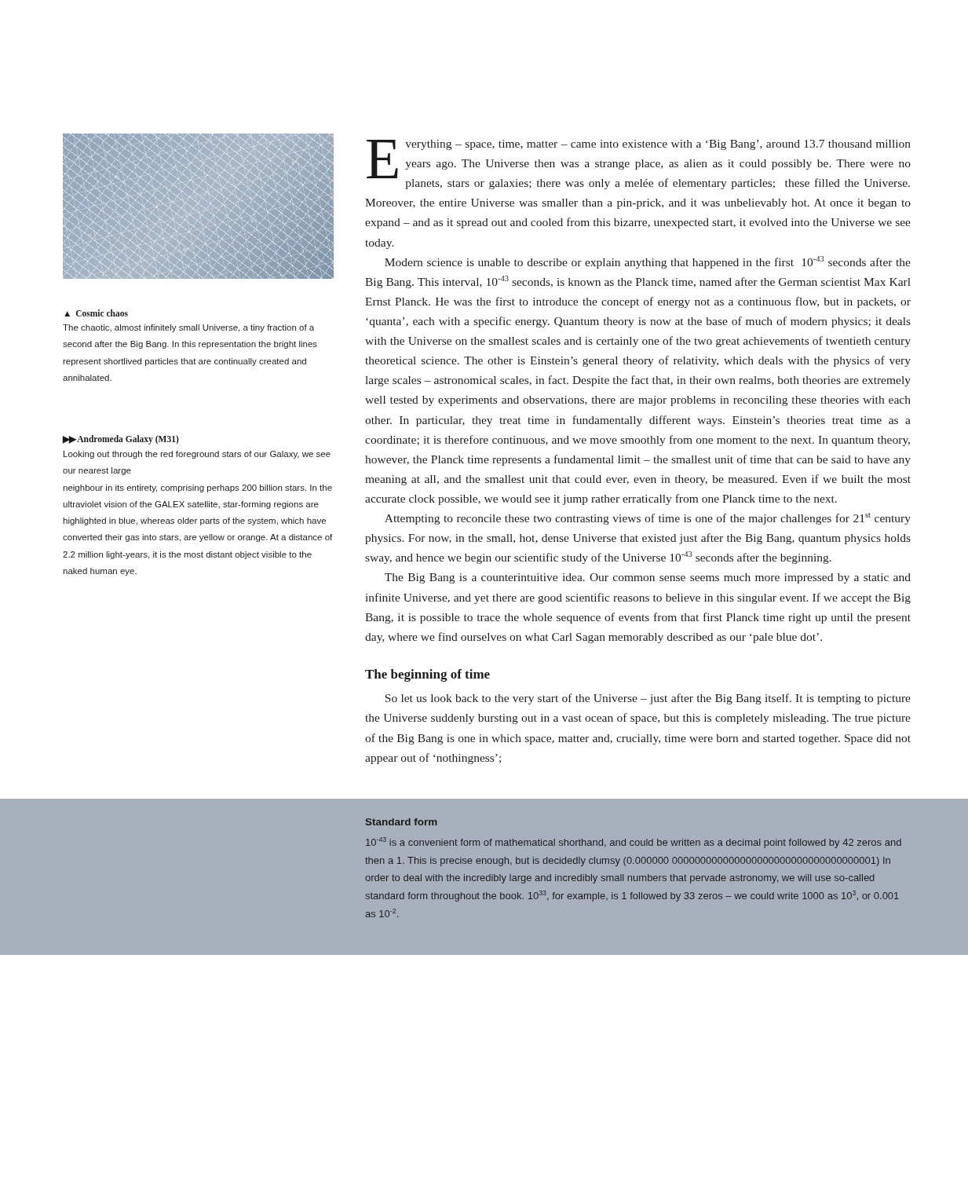▲ Cosmic chaos
The chaotic, almost infinitely small Universe, a tiny fraction of a second after the Big Bang. In this representation the bright lines represent shortlived particles that are continually created and annihalated.
▶▶ Andromeda Galaxy (M31)
Looking out through the red foreground stars of our Galaxy, we see our nearest large
neighbour in its entirety, comprising perhaps 200 billion stars. In the ultraviolet vision of the GALEX satellite, star-forming regions are highlighted in blue, whereas older parts of the system, which have converted their gas into stars, are yellow or orange. At a distance of 2.2 million light-years, it is the most distant object visible to the naked human eye.
Everything – space, time, matter – came into existence with a ‘Big Bang’, around 13.7 thousand million years ago. The Universe then was a strange place, as alien as it could possibly be. There were no planets, stars or galaxies; there was only a melée of elementary particles; these filled the Universe. Moreover, the entire Universe was smaller than a pin-prick, and it was unbelievably hot. At once it began to expand – and as it spread out and cooled from this bizarre, unexpected start, it evolved into the Universe we see today.
Modern science is unable to describe or explain anything that happened in the first 10-43 seconds after the Big Bang. This interval, 10-43 seconds, is known as the Planck time, named after the German scientist Max Karl Ernst Planck. He was the first to introduce the concept of energy not as a continuous flow, but in packets, or ‘quanta’, each with a specific energy. Quantum theory is now at the base of much of modern physics; it deals with the Universe on the smallest scales and is certainly one of the two great achievements of twentieth century theoretical science. The other is Einstein’s general theory of relativity, which deals with the physics of very large scales – astronomical scales, in fact. Despite the fact that, in their own realms, both theories are extremely well tested by experiments and observations, there are major problems in reconciling these theories with each other. In particular, they treat time in fundamentally different ways. Einstein’s theories treat time as a coordinate; it is therefore continuous, and we move smoothly from one moment to the next. In quantum theory, however, the Planck time represents a fundamental limit – the smallest unit of time that can be said to have any meaning at all, and the smallest unit that could ever, even in theory, be measured. Even if we built the most accurate clock possible, we would see it jump rather erratically from one Planck time to the next.
Attempting to reconcile these two contrasting views of time is one of the major challenges for 21st century physics. For now, in the small, hot, dense Universe that existed just after the Big Bang, quantum physics holds sway, and hence we begin our scientific study of the Universe 10-43 seconds after the beginning.
The Big Bang is a counterintuitive idea. Our common sense seems much more impressed by a static and infinite Universe, and yet there are good scientific reasons to believe in this singular event. If we accept the Big Bang, it is possible to trace the whole sequence of events from that first Planck time right up until the present day, where we find ourselves on what Carl Sagan memorably described as our ‘pale blue dot’.
The beginning of time
So let us look back to the very start of the Universe – just after the Big Bang itself. It is tempting to picture the Universe suddenly bursting out in a vast ocean of space, but this is completely misleading. The true picture of the Big Bang is one in which space, matter and, crucially, time were born and started together. Space did not appear out of ‘nothingness’;
Standard form
10-43 is a convenient form of mathematical shorthand, and could be written as a decimal point followed by 42 zeros and then a 1. This is precise enough, but is decidedly clumsy (0.000000 000000000000000000000000000000000001) In order to deal with the incredibly large and incredibly small numbers that pervade astronomy, we will use so-called standard form throughout the book. 1033, for example, is 1 followed by 33 zeros – we could write 1000 as 103, or 0.001 as 10-2.